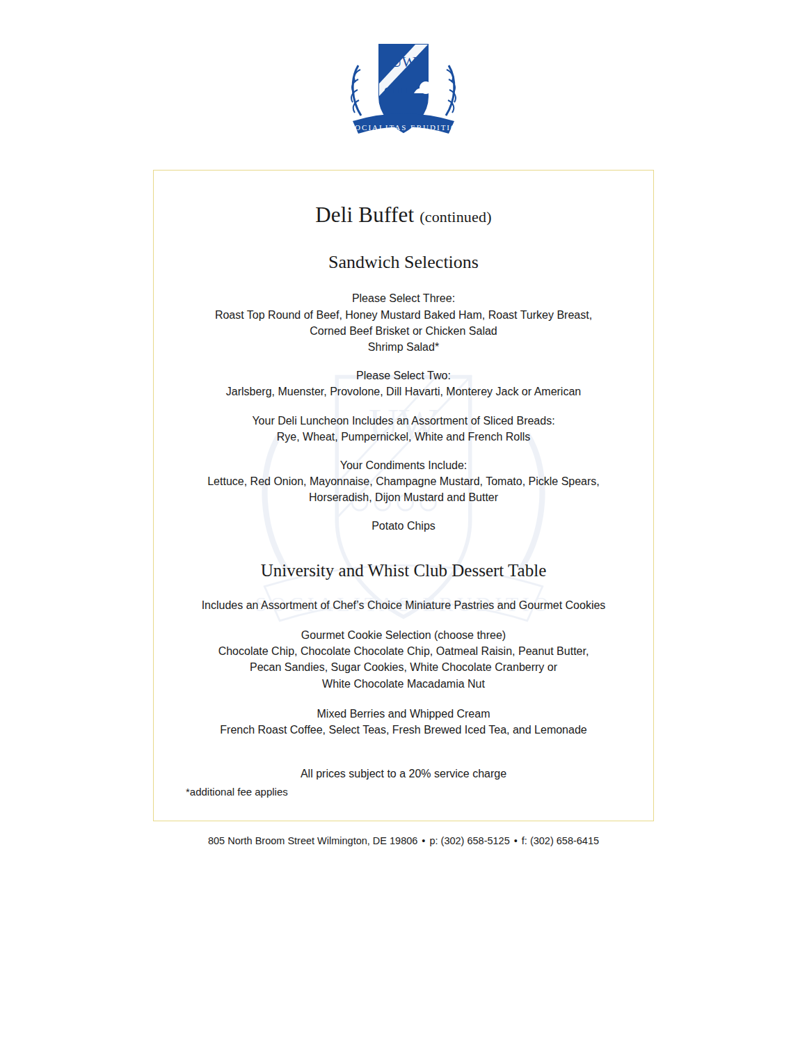UW SOCIALITAS ERUDITIO
UW SOCIALITAS ERUDITIO
Deli Buffet (continued)
Sandwich Selections
Please Select Three:
Roast Top Round of Beef, Honey Mustard Baked Ham, Roast Turkey Breast,
Corned Beef Brisket or Chicken Salad
Shrimp Salad*
Please Select Two:
Jarlsberg, Muenster, Provolone, Dill Havarti, Monterey Jack or American
Your Deli Luncheon Includes an Assortment of Sliced Breads:
Rye, Wheat, Pumpernickel, White and French Rolls
Your Condiments Include:
Lettuce, Red Onion, Mayonnaise, Champagne Mustard, Tomato, Pickle Spears,
Horseradish, Dijon Mustard and Butter
Potato Chips
University and Whist Club Dessert Table
Includes an Assortment of Chef’s Choice Miniature Pastries and Gourmet Cookies
Gourmet Cookie Selection (choose three)
Chocolate Chip, Chocolate Chocolate Chip, Oatmeal Raisin, Peanut Butter,
Pecan Sandies, Sugar Cookies, White Chocolate Cranberry or
White Chocolate Macadamia Nut
Mixed Berries and Whipped Cream
French Roast Coffee, Select Teas, Fresh Brewed Iced Tea, and Lemonade
All prices subject to a 20% service charge
*additional fee applies
805 North Broom Street Wilmington, DE 19806•p: (302) 658-5125•f: (302) 658-6415